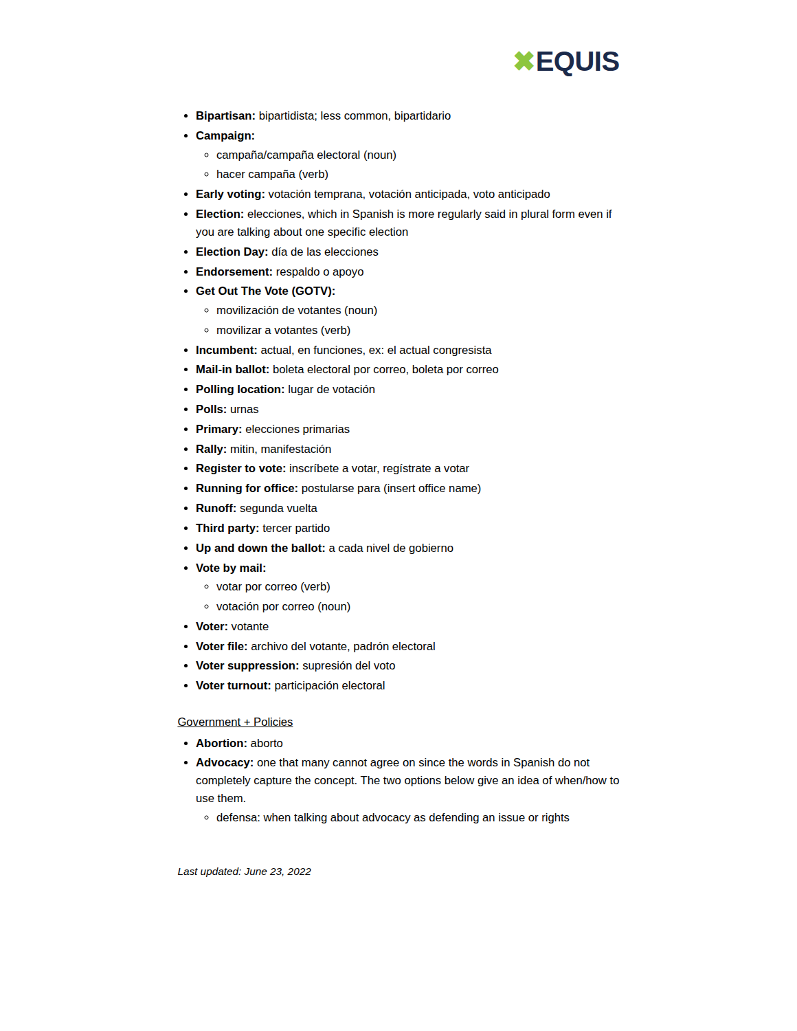✖EQUIS
Bipartisan: bipartidista; less common, bipartidario
Campaign:
campaña/campaña electoral (noun)
hacer campaña (verb)
Early voting: votación temprana, votación anticipada, voto anticipado
Election: elecciones, which in Spanish is more regularly said in plural form even if you are talking about one specific election
Election Day: día de las elecciones
Endorsement: respaldo o apoyo
Get Out The Vote (GOTV):
movilización de votantes (noun)
movilizar a votantes (verb)
Incumbent: actual, en funciones, ex: el actual congresista
Mail-in ballot: boleta electoral por correo, boleta por correo
Polling location: lugar de votación
Polls: urnas
Primary: elecciones primarias
Rally: mitin, manifestación
Register to vote: inscríbete a votar, regístrate a votar
Running for office: postularse para (insert office name)
Runoff: segunda vuelta
Third party: tercer partido
Up and down the ballot: a cada nivel de gobierno
Vote by mail:
votar por correo (verb)
votación por correo (noun)
Voter: votante
Voter file: archivo del votante, padrón electoral
Voter suppression: supresión del voto
Voter turnout: participación electoral
Government + Policies
Abortion: aborto
Advocacy: one that many cannot agree on since the words in Spanish do not completely capture the concept. The two options below give an idea of when/how to use them.
defensa: when talking about advocacy as defending an issue or rights
Last updated: June 23, 2022